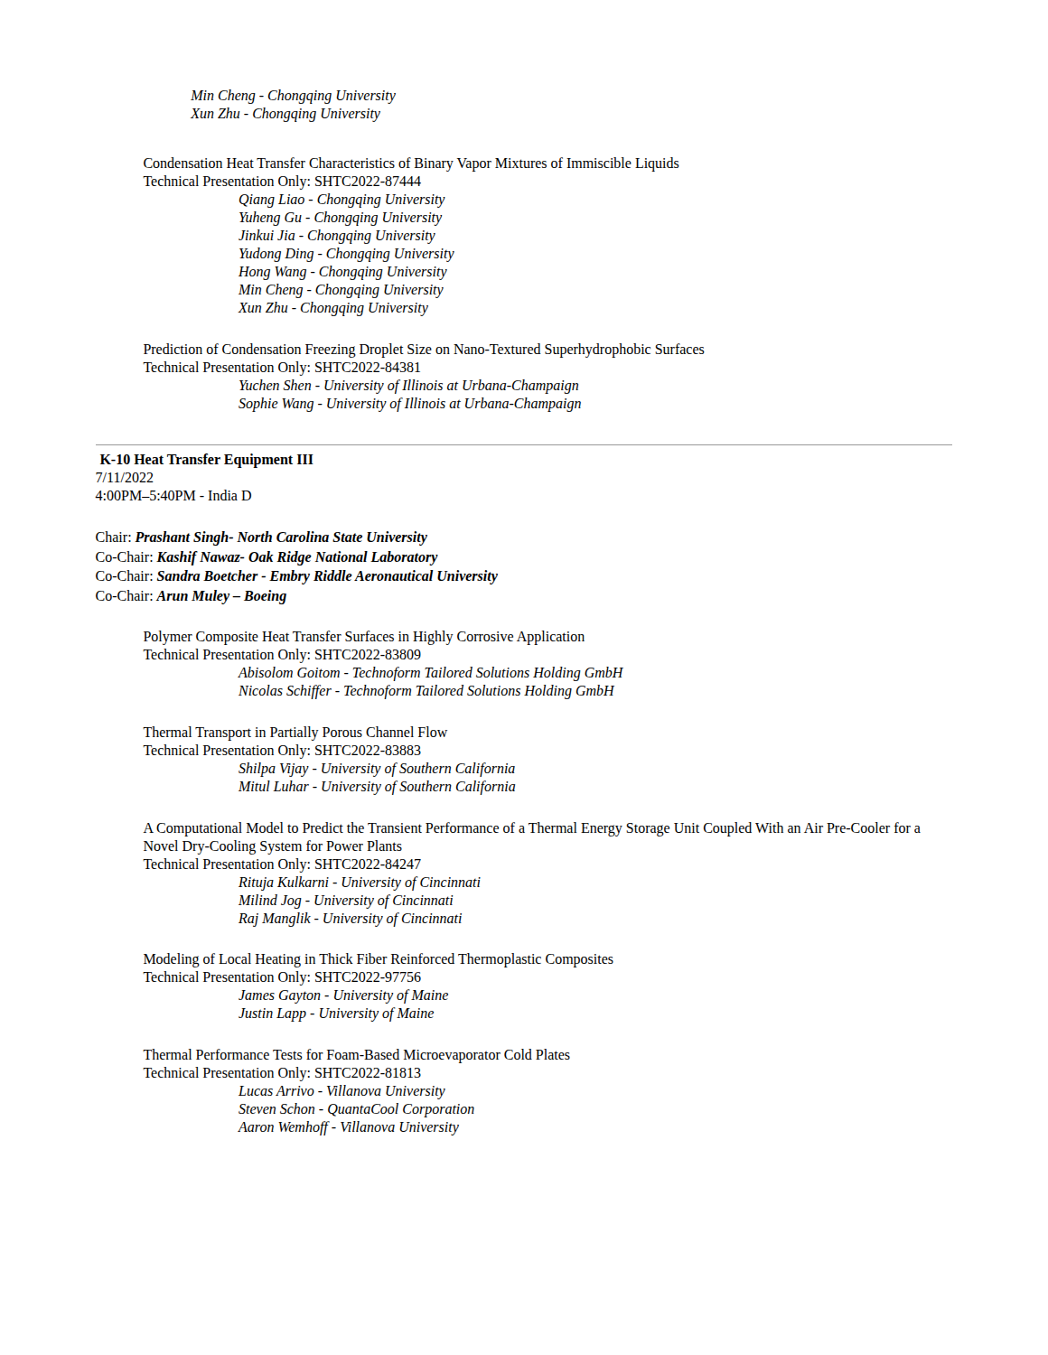Min Cheng - Chongqing University
Xun Zhu - Chongqing University
Condensation Heat Transfer Characteristics of Binary Vapor Mixtures of Immiscible Liquids
Technical Presentation Only: SHTC2022-87444
Qiang Liao - Chongqing University
Yuheng Gu - Chongqing University
Jinkui Jia - Chongqing University
Yudong Ding - Chongqing University
Hong Wang - Chongqing University
Min Cheng - Chongqing University
Xun Zhu - Chongqing University
Prediction of Condensation Freezing Droplet Size on Nano-Textured Superhydrophobic Surfaces
Technical Presentation Only: SHTC2022-84381
Yuchen Shen - University of Illinois at Urbana-Champaign
Sophie Wang - University of Illinois at Urbana-Champaign
K-10 Heat Transfer Equipment III
7/11/2022
4:00PM–5:40PM - India D
Chair: Prashant Singh- North Carolina State University
Co-Chair: Kashif Nawaz- Oak Ridge National Laboratory
Co-Chair: Sandra Boetcher - Embry Riddle Aeronautical University
Co-Chair: Arun Muley – Boeing
Polymer Composite Heat Transfer Surfaces in Highly Corrosive Application
Technical Presentation Only: SHTC2022-83809
Abisolom Goitom - Technoform Tailored Solutions Holding GmbH
Nicolas Schiffer - Technoform Tailored Solutions Holding GmbH
Thermal Transport in Partially Porous Channel Flow
Technical Presentation Only: SHTC2022-83883
Shilpa Vijay - University of Southern California
Mitul Luhar - University of Southern California
A Computational Model to Predict the Transient Performance of a Thermal Energy Storage Unit Coupled With an Air Pre-Cooler for a Novel Dry-Cooling System for Power Plants
Technical Presentation Only: SHTC2022-84247
Rituja Kulkarni - University of Cincinnati
Milind Jog - University of Cincinnati
Raj Manglik - University of Cincinnati
Modeling of Local Heating in Thick Fiber Reinforced Thermoplastic Composites
Technical Presentation Only: SHTC2022-97756
James Gayton - University of Maine
Justin Lapp - University of Maine
Thermal Performance Tests for Foam-Based Microevaporator Cold Plates
Technical Presentation Only: SHTC2022-81813
Lucas Arrivo - Villanova University
Steven Schon - QuantaCool Corporation
Aaron Wemhoff - Villanova University